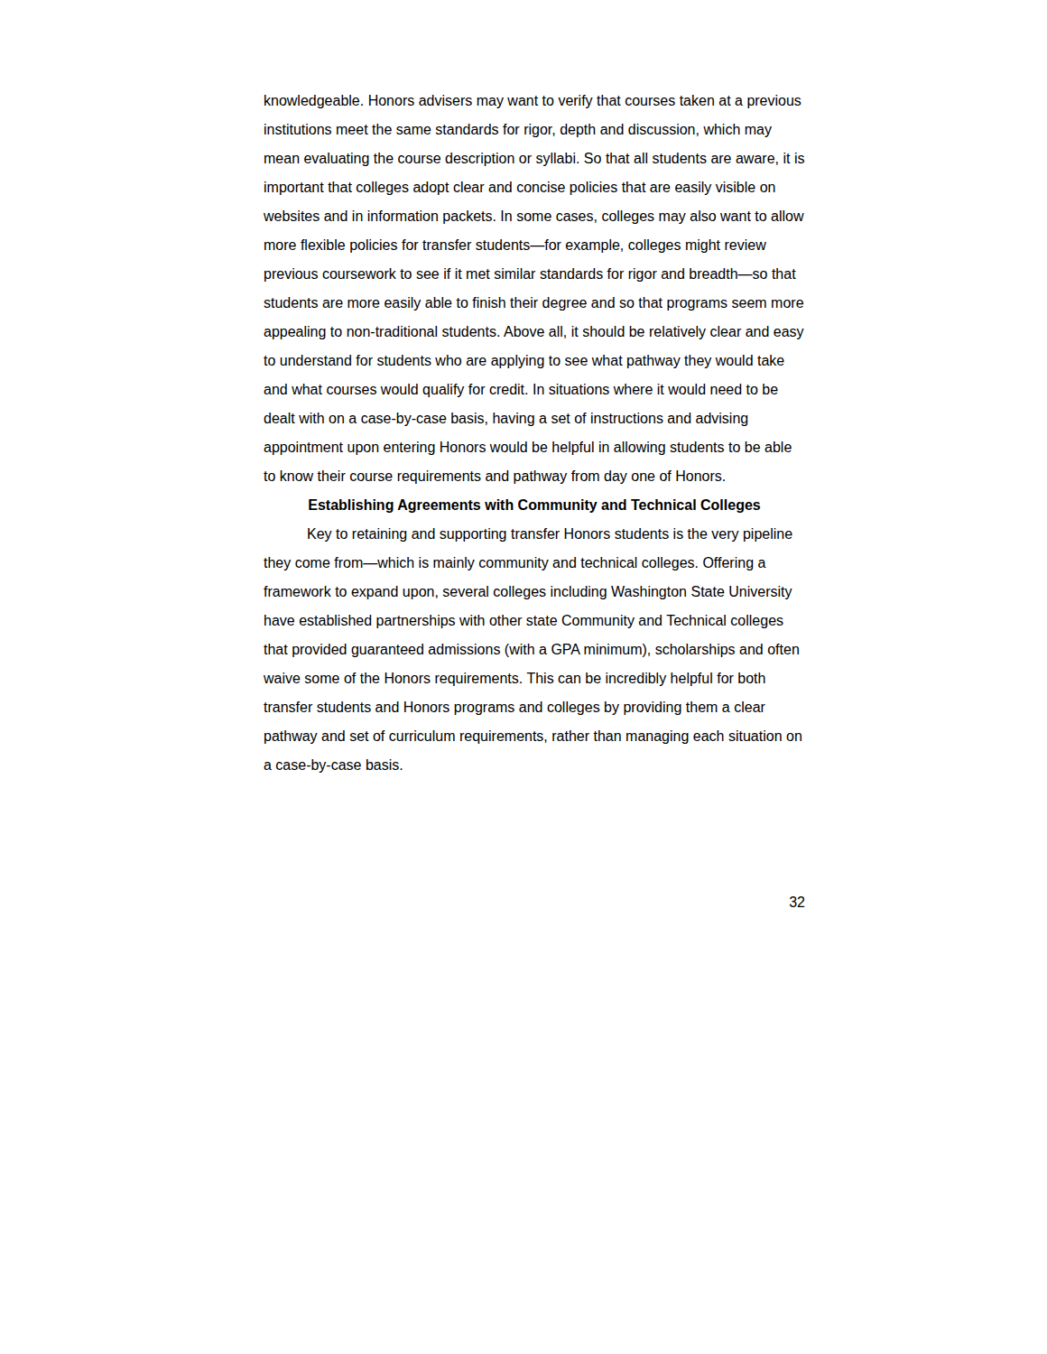knowledgeable. Honors advisers may want to verify that courses taken at a previous institutions meet the same standards for rigor, depth and discussion, which may mean evaluating the course description or syllabi. So that all students are aware, it is important that colleges adopt clear and concise policies that are easily visible on websites and in information packets. In some cases, colleges may also want to allow more flexible policies for transfer students—for example, colleges might review previous coursework to see if it met similar standards for rigor and breadth—so that students are more easily able to finish their degree and so that programs seem more appealing to non-traditional students. Above all, it should be relatively clear and easy to understand for students who are applying to see what pathway they would take and what courses would qualify for credit. In situations where it would need to be dealt with on a case-by-case basis, having a set of instructions and advising appointment upon entering Honors would be helpful in allowing students to be able to know their course requirements and pathway from day one of Honors.
Establishing Agreements with Community and Technical Colleges
Key to retaining and supporting transfer Honors students is the very pipeline they come from—which is mainly community and technical colleges. Offering a framework to expand upon, several colleges including Washington State University have established partnerships with other state Community and Technical colleges that provided guaranteed admissions (with a GPA minimum), scholarships and often waive some of the Honors requirements. This can be incredibly helpful for both transfer students and Honors programs and colleges by providing them a clear pathway and set of curriculum requirements, rather than managing each situation on a case-by-case basis.
32